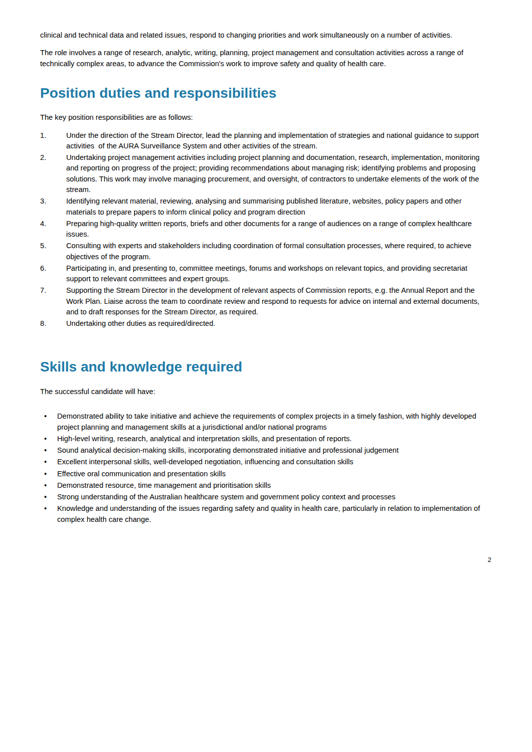clinical and technical data and related issues, respond to changing priorities and work simultaneously on a number of activities.
The role involves a range of research, analytic, writing, planning, project management and consultation activities across a range of technically complex areas, to advance the Commission's work to improve safety and quality of health care.
Position duties and responsibilities
The key position responsibilities are as follows:
Under the direction of the Stream Director, lead the planning and implementation of strategies and national guidance to support activities of the AURA Surveillance System and other activities of the stream.
Undertaking project management activities including project planning and documentation, research, implementation, monitoring and reporting on progress of the project; providing recommendations about managing risk; identifying problems and proposing solutions. This work may involve managing procurement, and oversight, of contractors to undertake elements of the work of the stream.
Identifying relevant material, reviewing, analysing and summarising published literature, websites, policy papers and other materials to prepare papers to inform clinical policy and program direction
Preparing high-quality written reports, briefs and other documents for a range of audiences on a range of complex healthcare issues.
Consulting with experts and stakeholders including coordination of formal consultation processes, where required, to achieve objectives of the program.
Participating in, and presenting to, committee meetings, forums and workshops on relevant topics, and providing secretariat support to relevant committees and expert groups.
Supporting the Stream Director in the development of relevant aspects of Commission reports, e.g. the Annual Report and the Work Plan. Liaise across the team to coordinate review and respond to requests for advice on internal and external documents, and to draft responses for the Stream Director, as required.
Undertaking other duties as required/directed.
Skills and knowledge required
The successful candidate will have:
Demonstrated ability to take initiative and achieve the requirements of complex projects in a timely fashion, with highly developed project planning and management skills at a jurisdictional and/or national programs
High-level writing, research, analytical and interpretation skills, and presentation of reports.
Sound analytical decision-making skills, incorporating demonstrated initiative and professional judgement
Excellent interpersonal skills, well-developed negotiation, influencing and consultation skills
Effective oral communication and presentation skills
Demonstrated resource, time management and prioritisation skills
Strong understanding of the Australian healthcare system and government policy context and processes
Knowledge and understanding of the issues regarding safety and quality in health care, particularly in relation to implementation of complex health care change.
2